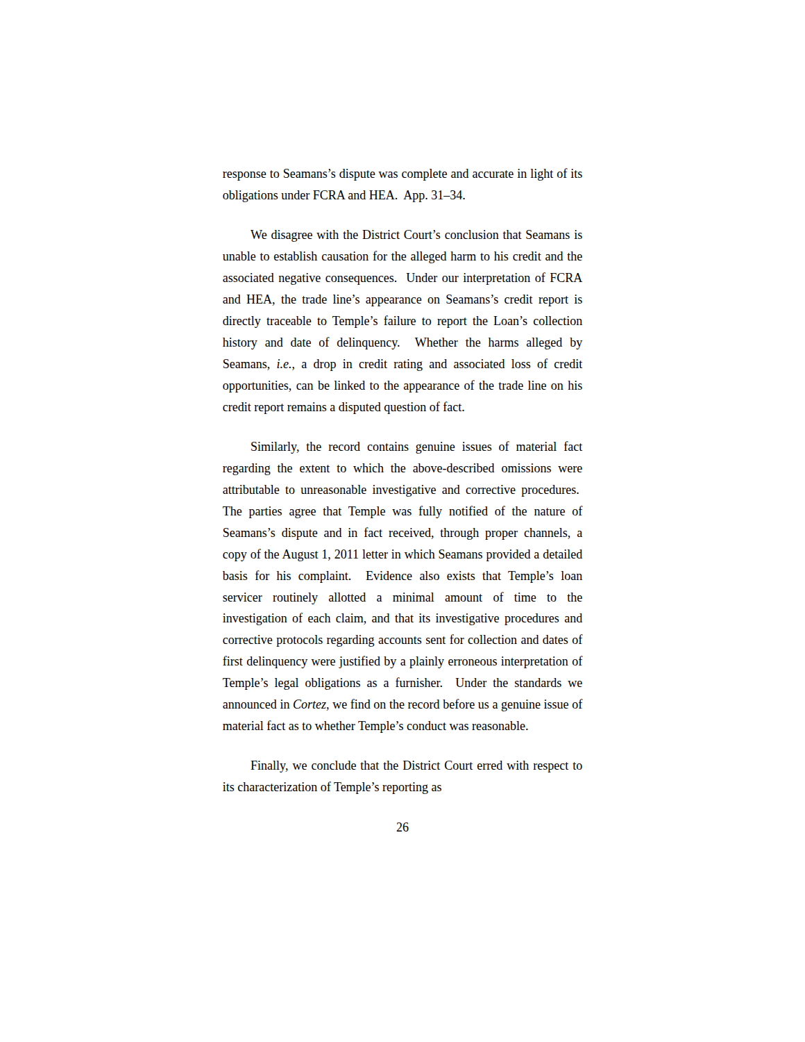response to Seamans’s dispute was complete and accurate in light of its obligations under FCRA and HEA. App. 31–34.
We disagree with the District Court’s conclusion that Seamans is unable to establish causation for the alleged harm to his credit and the associated negative consequences. Under our interpretation of FCRA and HEA, the trade line’s appearance on Seamans’s credit report is directly traceable to Temple’s failure to report the Loan’s collection history and date of delinquency. Whether the harms alleged by Seamans, i.e., a drop in credit rating and associated loss of credit opportunities, can be linked to the appearance of the trade line on his credit report remains a disputed question of fact.
Similarly, the record contains genuine issues of material fact regarding the extent to which the above-described omissions were attributable to unreasonable investigative and corrective procedures. The parties agree that Temple was fully notified of the nature of Seamans’s dispute and in fact received, through proper channels, a copy of the August 1, 2011 letter in which Seamans provided a detailed basis for his complaint. Evidence also exists that Temple’s loan servicer routinely allotted a minimal amount of time to the investigation of each claim, and that its investigative procedures and corrective protocols regarding accounts sent for collection and dates of first delinquency were justified by a plainly erroneous interpretation of Temple’s legal obligations as a furnisher. Under the standards we announced in Cortez, we find on the record before us a genuine issue of material fact as to whether Temple’s conduct was reasonable.
Finally, we conclude that the District Court erred with respect to its characterization of Temple’s reporting as
26